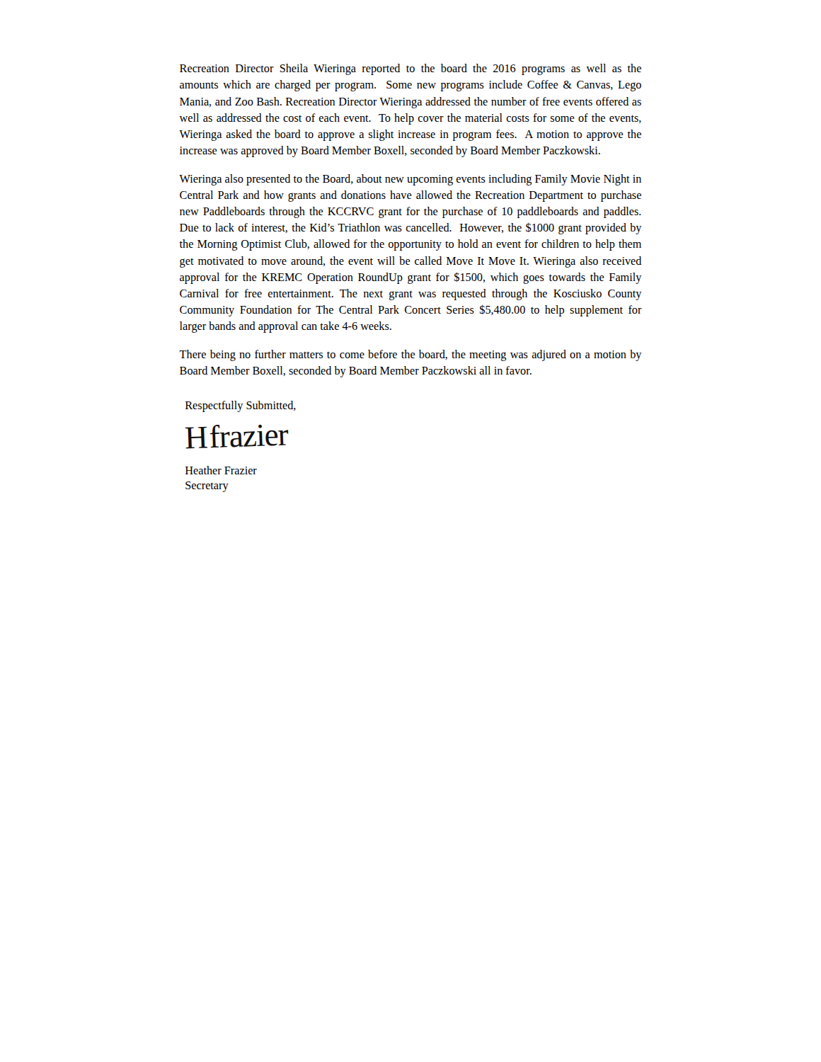Recreation Director Sheila Wieringa reported to the board the 2016 programs as well as the amounts which are charged per program. Some new programs include Coffee & Canvas, Lego Mania, and Zoo Bash. Recreation Director Wieringa addressed the number of free events offered as well as addressed the cost of each event. To help cover the material costs for some of the events, Wieringa asked the board to approve a slight increase in program fees. A motion to approve the increase was approved by Board Member Boxell, seconded by Board Member Paczkowski.
Wieringa also presented to the Board, about new upcoming events including Family Movie Night in Central Park and how grants and donations have allowed the Recreation Department to purchase new Paddleboards through the KCCRVC grant for the purchase of 10 paddleboards and paddles. Due to lack of interest, the Kid’s Triathlon was cancelled. However, the $1000 grant provided by the Morning Optimist Club, allowed for the opportunity to hold an event for children to help them get motivated to move around, the event will be called Move It Move It. Wieringa also received approval for the KREMC Operation RoundUp grant for $1500, which goes towards the Family Carnival for free entertainment. The next grant was requested through the Kosciusko County Community Foundation for The Central Park Concert Series $5,480.00 to help supplement for larger bands and approval can take 4-6 weeks.
There being no further matters to come before the board, the meeting was adjured on a motion by Board Member Boxell, seconded by Board Member Paczkowski all in favor.
Respectfully Submitted,
H frazier
Heather Frazier
Secretary